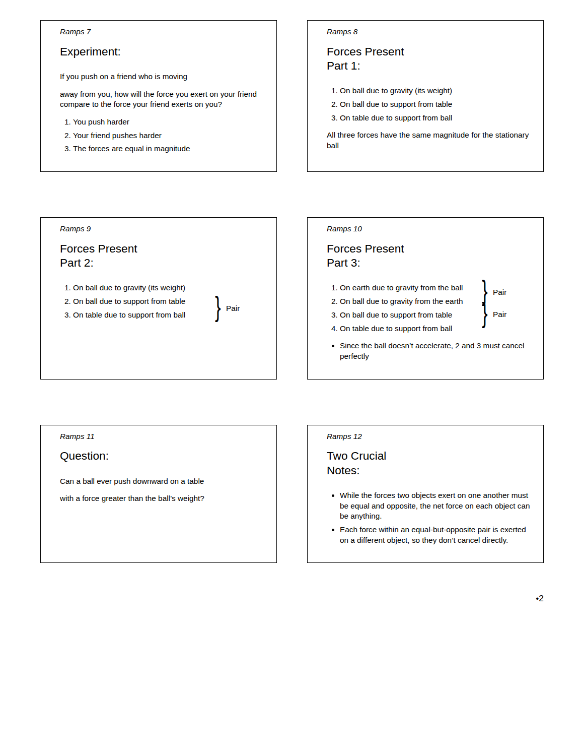Ramps 7
Experiment:
If you push on a friend who is moving
away from you, how will the force you exert on your friend compare to the force your friend exerts on you?
You push harder
Your friend pushes harder
The forces are equal in magnitude
Ramps 8
Forces Present
Part 1:
On ball due to gravity (its weight)
On ball due to support from table
On table due to support from ball
All three forces have the same magnitude for the stationary ball
Ramps 9
Forces Present
Part 2:
On ball due to gravity (its weight)
On ball due to support from table
On table due to support from ball
} Pair
Ramps 10
Forces Present
Part 3:
On earth due to gravity from the ball
On ball due to gravity from the earth
On ball due to support from table
On table due to support from ball
} Pair } Pair
Since the ball doesn’t accelerate, 2 and 3 must cancel perfectly
Ramps 11
Question:
Can a ball ever push downward on a table
with a force greater than the ball’s weight?
Ramps 12
Two Crucial
Notes:
While the forces two objects exert on one another must be equal and opposite, the net force on each object can be anything.
Each force within an equal-but-opposite pair is exerted on a different object, so they don’t cancel directly.
•2